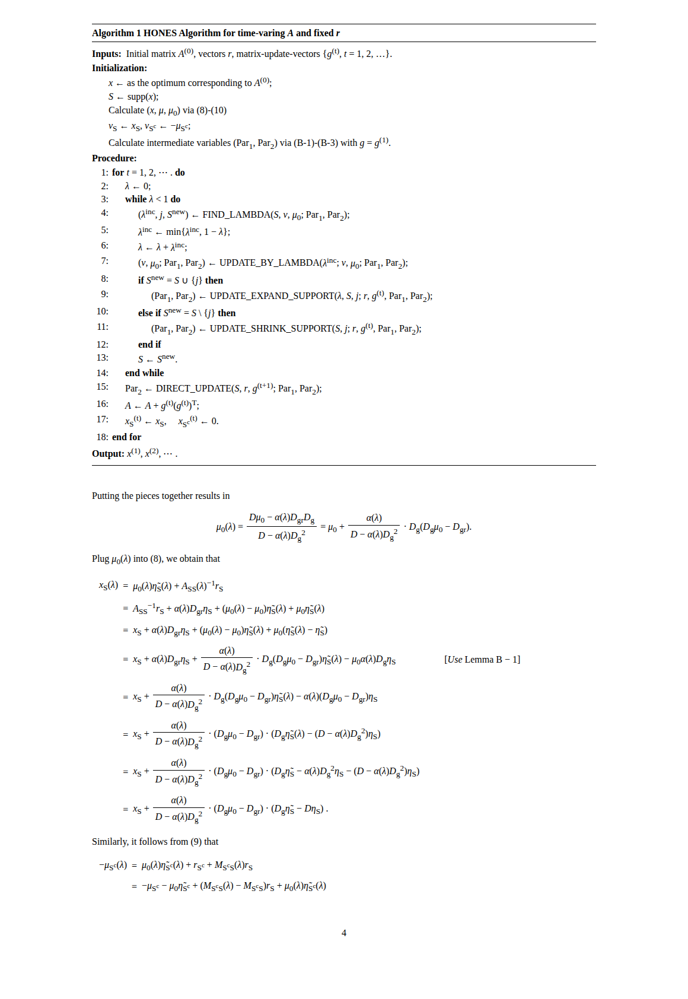Algorithm 1 HONES Algorithm for time-varing A and fixed r
Inputs: Initial matrix A(0), vectors r, matrix-update-vectors {g(t), t = 1, 2, …}.
Initialization:
x ← as the optimum corresponding to A(0);
S ← supp(x);
Calculate (x, μ, μ0) via (8)-(10)
vS ← xS, vSc ← −μSc;
Calculate intermediate variables (Par1, Par2) via (B-1)-(B-3) with g = g(1).
Procedure:
for t = 1, 2, ⋯ . do
λ ← 0;
while λ < 1 do
(λinc, j, Snew) ← FIND_LAMBDA(S, v, μ0; Par1, Par2);
λinc ← min{λinc, 1 − λ};
λ ← λ + λinc;
(v, μ0; Par1, Par2) ← UPDATE_BY_LAMBDA(λinc; v, μ0; Par1, Par2);
if Snew = S ∪ {j} then
(Par1, Par2) ← UPDATE_EXPAND_SUPPORT(λ, S, j; r, g(t), Par1, Par2);
else if Snew = S \ {j} then
(Par1, Par2) ← UPDATE_SHRINK_SUPPORT(S, j; r, g(t), Par1, Par2);
end if
S ← Snew.
end while
Par2 ← DIRECT_UPDATE(S, r, g(t+1); Par1, Par2);
A ← A + g(t)(g(t))T;
xS(t) ← xS, xSc(t) ← 0.
end for
Output: x(1), x(2), ⋯ .
Putting the pieces together results in
μ0(λ) = Dμ0 − α(λ)DgrDg D − α(λ)Dg2 = μ0 + α(λ) D − α(λ)Dg2 · Dg(Dgμ0 − Dgr).
Plug μ0(λ) into (8), we obtain that
| x S ( λ ) | = | μ 0 ( λ ) η̃ S ( λ ) + A SS ( λ ) −1 r S | |
| | = | A SS −1 r S + α ( λ ) D gr η S + ( μ 0 ( λ ) − μ 0 ) η̃ S ( λ ) + μ 0 η̃ S ( λ ) | |
| | = | x S + α ( λ ) D gr η S + ( μ 0 ( λ ) − μ 0 ) η̃ S ( λ ) + μ 0 ( η̃ S ( λ ) − η̃ S ) | |
| | = | x S + α ( λ ) D gr η S + α ( λ ) D − α ( λ ) D g 2 · D g ( D g μ 0 − D gr ) η̃ S ( λ ) − μ 0 α ( λ ) D g η S | [ Use Lemma B − 1] |
| | = | x S + α ( λ ) D − α ( λ ) D g 2 · D g ( D g μ 0 − D gr ) η̃ S ( λ ) − α ( λ )( D g μ 0 − D gr ) η S | |
| | = | x S + α ( λ ) D − α ( λ ) D g 2 · ( D g μ 0 − D gr ) · ( D g η̃ S ( λ ) − ( D − α ( λ ) D g 2 ) η S ) | |
| | = | x S + α ( λ ) D − α ( λ ) D g 2 · ( D g μ 0 − D gr ) · ( D g η̃ S − α ( λ ) D g 2 η S − ( D − α ( λ ) D g 2 ) η S ) | |
| | = | x S + α ( λ ) D − α ( λ ) D g 2 · ( D g μ 0 − D gr ) · ( D g η̃ S − Dη S ) . | |
Similarly, it follows from (9) that
| − μ S c ( λ ) | = | μ 0 ( λ ) η̃ S c ( λ ) + r S c + M S c S ( λ ) r S |
| | = | − μ S c − μ 0 η̃ S c + ( M S c S ( λ ) − M S c S ) r S + μ 0 ( λ ) η̃ S c ( λ ) |
4